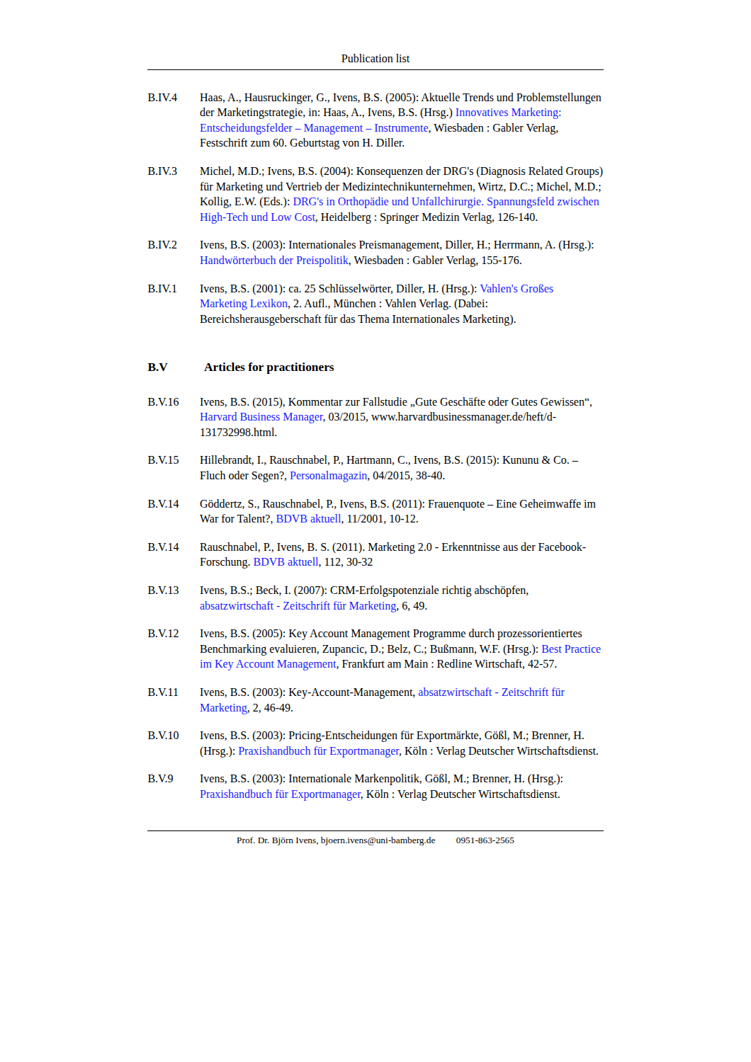Publication list
B.IV.4
Haas, A., Hausruckinger, G., Ivens, B.S. (2005): Aktuelle Trends und Problemstellungen der Marketingstrategie, in: Haas, A., Ivens, B.S. (Hrsg.) Innovatives Marketing: Entscheidungsfelder – Management – Instrumente, Wiesbaden : Gabler Verlag, Festschrift zum 60. Geburtstag von H. Diller.
B.IV.3
Michel, M.D.; Ivens, B.S. (2004): Konsequenzen der DRG's (Diagnosis Related Groups) für Marketing und Vertrieb der Medizintechnikunternehmen, Wirtz, D.C.; Michel, M.D.; Kollig, E.W. (Eds.): DRG's in Orthopädie und Unfallchirurgie. Spannungsfeld zwischen High-Tech und Low Cost, Heidelberg : Springer Medizin Verlag, 126-140.
B.IV.2
Ivens, B.S. (2003): Internationales Preismanagement, Diller, H.; Herrmann, A. (Hrsg.): Handwörterbuch der Preispolitik, Wiesbaden : Gabler Verlag, 155-176.
B.IV.1
Ivens, B.S. (2001): ca. 25 Schlüsselwörter, Diller, H. (Hrsg.): Vahlen's Großes Marketing Lexikon, 2. Aufl., München : Vahlen Verlag. (Dabei: Bereichsherausgeberschaft für das Thema Internationales Marketing).
B.V Articles for practitioners
B.V.16
Ivens, B.S. (2015), Kommentar zur Fallstudie „Gute Geschäfte oder Gutes Gewissen“, Harvard Business Manager, 03/2015, www.harvardbusinessmanager.de/heft/d-131732998.html.
B.V.15
Hillebrandt, I., Rauschnabel, P., Hartmann, C., Ivens, B.S. (2015): Kununu & Co. – Fluch oder Segen?, Personalmagazin, 04/2015, 38-40.
B.V.14
Göddertz, S., Rauschnabel, P., Ivens, B.S. (2011): Frauenquote – Eine Geheimwaffe im War for Talent?, BDVB aktuell, 11/2001, 10-12.
B.V.14
Rauschnabel, P., Ivens, B. S. (2011). Marketing 2.0 - Erkenntnisse aus der Facebook-Forschung. BDVB aktuell, 112, 30-32
B.V.13
Ivens, B.S.; Beck, I. (2007): CRM-Erfolgspotenziale richtig abschöpfen, absatzwirtschaft - Zeitschrift für Marketing, 6, 49.
B.V.12
Ivens, B.S. (2005): Key Account Management Programme durch prozessorientiertes Benchmarking evaluieren, Zupancic, D.; Belz, C.; Bußmann, W.F. (Hrsg.): Best Practice im Key Account Management, Frankfurt am Main : Redline Wirtschaft, 42-57.
B.V.11
Ivens, B.S. (2003): Key-Account-Management, absatzwirtschaft - Zeitschrift für Marketing, 2, 46-49.
B.V.10
Ivens, B.S. (2003): Pricing-Entscheidungen für Exportmärkte, Gößl, M.; Brenner, H. (Hrsg.): Praxishandbuch für Exportmanager, Köln : Verlag Deutscher Wirtschaftsdienst.
B.V.9
Ivens, B.S. (2003): Internationale Markenpolitik, Gößl, M.; Brenner, H. (Hrsg.): Praxishandbuch für Exportmanager, Köln : Verlag Deutscher Wirtschaftsdienst.
Prof. Dr. Björn Ivens, bjoern.ivens@uni-bamberg.de 0951-863-2565